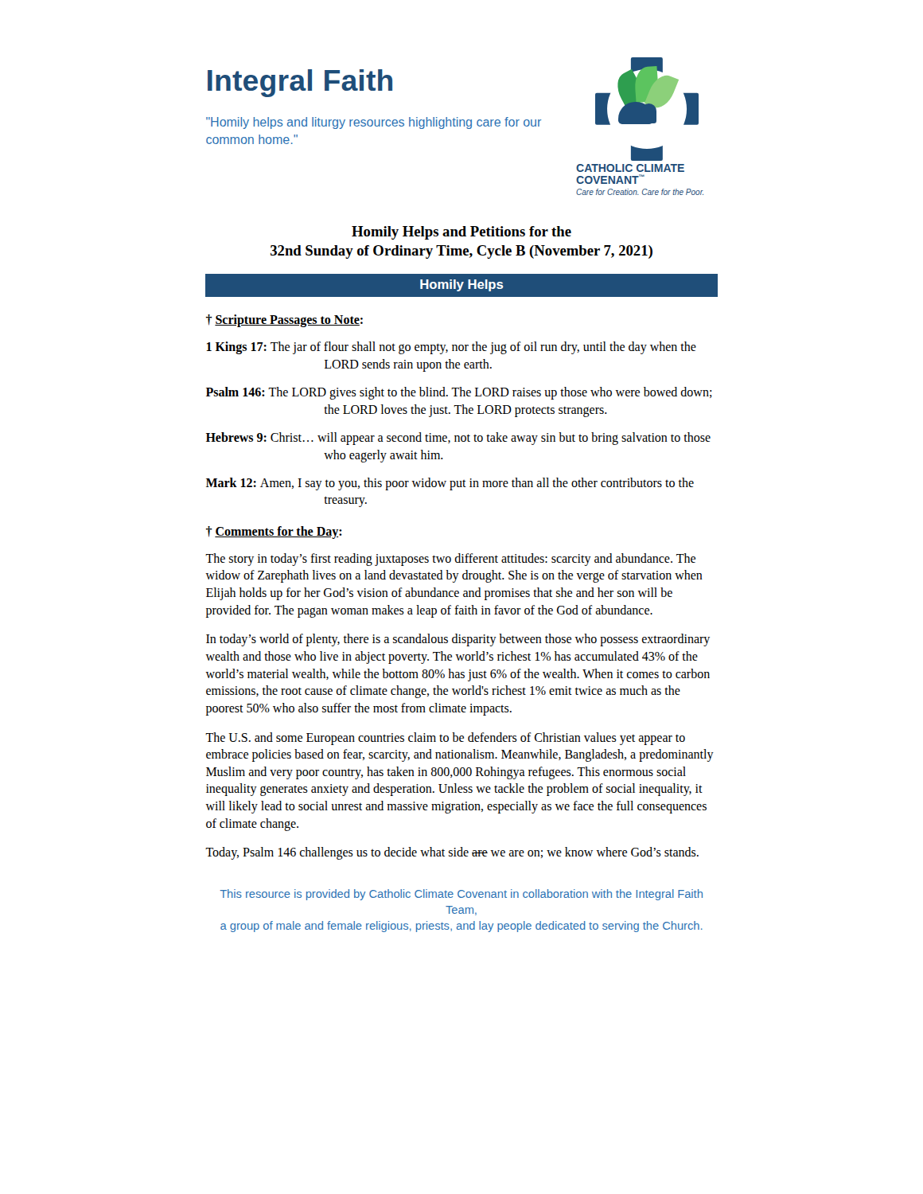Integral Faith
"Homily helps and liturgy resources highlighting care for our common home."
CATHOLIC CLIMATE COVENANT™
Care for Creation. Care for the Poor.
Homily Helps and Petitions for the
32nd Sunday of Ordinary Time, Cycle B (November 7, 2021)
Homily Helps
† Scripture Passages to Note:
1 Kings 17:
The jar of flour shall not go empty, nor the jug of oil run dry, until the day when the LORD sends rain upon the earth.
Psalm 146:
The LORD gives sight to the blind. The LORD raises up those who were bowed down; the LORD loves the just. The LORD protects strangers.
Hebrews 9:
Christ… will appear a second time, not to take away sin but to bring salvation to those who eagerly await him.
Mark 12:
Amen, I say to you, this poor widow put in more than all the other contributors to the treasury.
† Comments for the Day:
The story in today’s first reading juxtaposes two different attitudes: scarcity and abundance. The widow of Zarephath lives on a land devastated by drought. She is on the verge of starvation when Elijah holds up for her God’s vision of abundance and promises that she and her son will be provided for. The pagan woman makes a leap of faith in favor of the God of abundance.
In today’s world of plenty, there is a scandalous disparity between those who possess extraordinary wealth and those who live in abject poverty. The world’s richest 1% has accumulated 43% of the world’s material wealth, while the bottom 80% has just 6% of the wealth. When it comes to carbon emissions, the root cause of climate change, the world's richest 1% emit twice as much as the poorest 50% who also suffer the most from climate impacts.
The U.S. and some European countries claim to be defenders of Christian values yet appear to embrace policies based on fear, scarcity, and nationalism. Meanwhile, Bangladesh, a predominantly Muslim and very poor country, has taken in 800,000 Rohingya refugees. This enormous social inequality generates anxiety and desperation. Unless we tackle the problem of social inequality, it will likely lead to social unrest and massive migration, especially as we face the full consequences of climate change.
Today, Psalm 146 challenges us to decide what side are we are on; we know where God’s stands.
This resource is provided by Catholic Climate Covenant in collaboration with the Integral Faith Team,
a group of male and female religious, priests, and lay people dedicated to serving the Church.